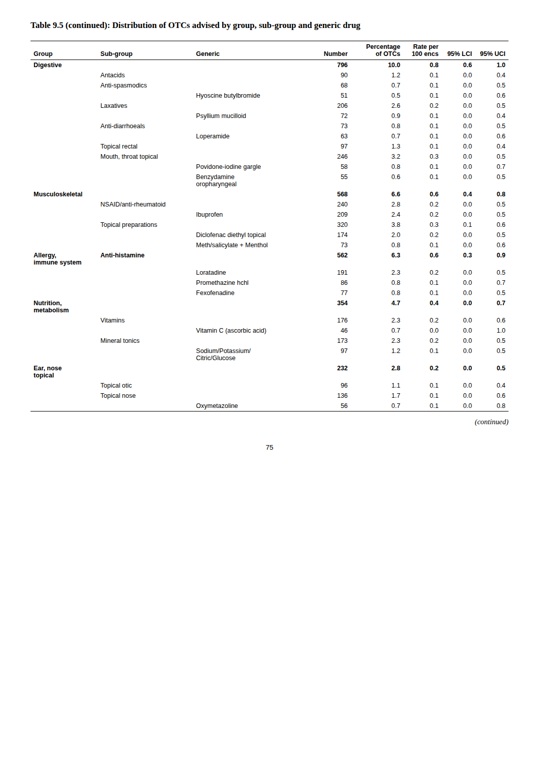Table 9.5 (continued): Distribution of OTCs advised by group, sub-group and generic drug
| Group | Sub-group | Generic | Number | Percentage of OTCs | Rate per 100 encs | 95% LCI | 95% UCI |
| --- | --- | --- | --- | --- | --- | --- | --- |
| Digestive | | | 796 | 10.0 | 0.8 | 0.6 | 1.0 |
| | Antacids | | 90 | 1.2 | 0.1 | 0.0 | 0.4 |
| | Anti-spasmodics | | 68 | 0.7 | 0.1 | 0.0 | 0.5 |
| | | Hyoscine butylbromide | 51 | 0.5 | 0.1 | 0.0 | 0.6 |
| | Laxatives | | 206 | 2.6 | 0.2 | 0.0 | 0.5 |
| | | Psyllium mucilloid | 72 | 0.9 | 0.1 | 0.0 | 0.4 |
| | Anti-diarrhoeals | | 73 | 0.8 | 0.1 | 0.0 | 0.5 |
| | | Loperamide | 63 | 0.7 | 0.1 | 0.0 | 0.6 |
| | Topical rectal | | 97 | 1.3 | 0.1 | 0.0 | 0.4 |
| | Mouth, throat topical | | 246 | 3.2 | 0.3 | 0.0 | 0.5 |
| | | Povidone-iodine gargle | 58 | 0.8 | 0.1 | 0.0 | 0.7 |
| | | Benzydamine oropharyngeal | 55 | 0.6 | 0.1 | 0.0 | 0.5 |
| Musculoskeletal | | | 568 | 6.6 | 0.6 | 0.4 | 0.8 |
| | NSAID/anti-rheumatoid | | 240 | 2.8 | 0.2 | 0.0 | 0.5 |
| | | Ibuprofen | 209 | 2.4 | 0.2 | 0.0 | 0.5 |
| | Topical preparations | | 320 | 3.8 | 0.3 | 0.1 | 0.6 |
| | | Diclofenac diethyl topical | 174 | 2.0 | 0.2 | 0.0 | 0.5 |
| | | Meth/salicylate + Menthol | 73 | 0.8 | 0.1 | 0.0 | 0.6 |
| Allergy, immune system | Anti-histamine | | 562 | 6.3 | 0.6 | 0.3 | 0.9 |
| | | Loratadine | 191 | 2.3 | 0.2 | 0.0 | 0.5 |
| | | Promethazine hchl | 86 | 0.8 | 0.1 | 0.0 | 0.7 |
| | | Fexofenadine | 77 | 0.8 | 0.1 | 0.0 | 0.5 |
| Nutrition, metabolism | | | 354 | 4.7 | 0.4 | 0.0 | 0.7 |
| | Vitamins | | 176 | 2.3 | 0.2 | 0.0 | 0.6 |
| | | Vitamin C (ascorbic acid) | 46 | 0.7 | 0.0 | 0.0 | 1.0 |
| | Mineral tonics | | 173 | 2.3 | 0.2 | 0.0 | 0.5 |
| | | Sodium/Potassium/ Citric/Glucose | 97 | 1.2 | 0.1 | 0.0 | 0.5 |
| Ear, nose topical | | | 232 | 2.8 | 0.2 | 0.0 | 0.5 |
| | Topical otic | | 96 | 1.1 | 0.1 | 0.0 | 0.4 |
| | Topical nose | | 136 | 1.7 | 0.1 | 0.0 | 0.6 |
| | | Oxymetazoline | 56 | 0.7 | 0.1 | 0.0 | 0.8 |
(continued)
75